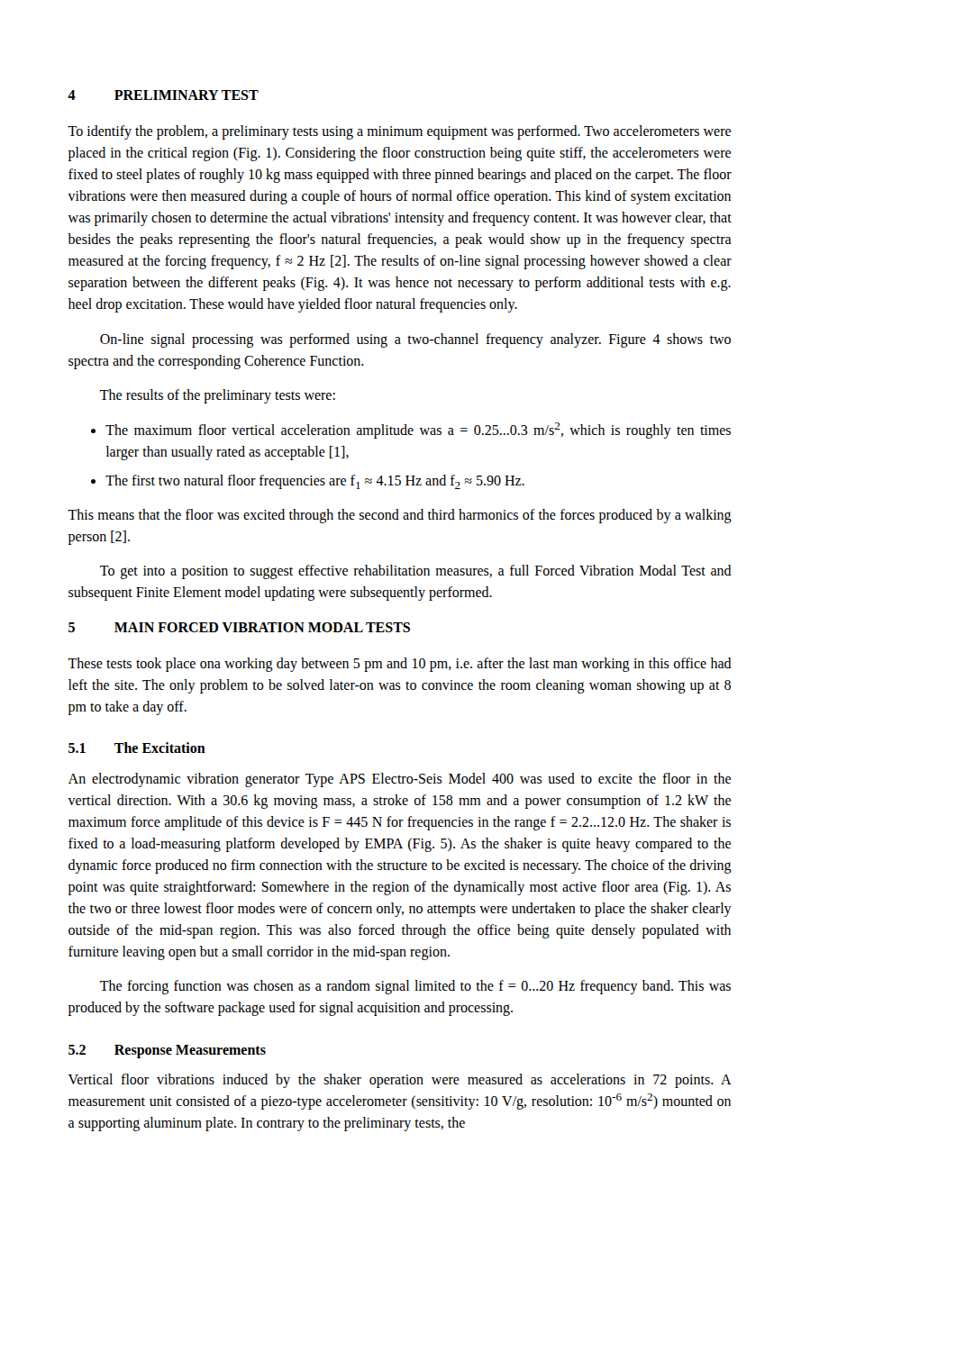4 PRELIMINARY TEST
To identify the problem, a preliminary tests using a minimum equipment was performed. Two accelerometers were placed in the critical region (Fig. 1). Considering the floor construction being quite stiff, the accelerometers were fixed to steel plates of roughly 10 kg mass equipped with three pinned bearings and placed on the carpet. The floor vibrations were then measured during a couple of hours of normal office operation. This kind of system excitation was primarily chosen to determine the actual vibrations' intensity and frequency content. It was however clear, that besides the peaks representing the floor's natural frequencies, a peak would show up in the frequency spectra measured at the forcing frequency, f ≈ 2 Hz [2]. The results of on-line signal processing however showed a clear separation between the different peaks (Fig. 4). It was hence not necessary to perform additional tests with e.g. heel drop excitation. These would have yielded floor natural frequencies only.
On-line signal processing was performed using a two-channel frequency analyzer. Figure 4 shows two spectra and the corresponding Coherence Function.
The results of the preliminary tests were:
The maximum floor vertical acceleration amplitude was a = 0.25...0.3 m/s2, which is roughly ten times larger than usually rated as acceptable [1],
The first two natural floor frequencies are f1 ≈ 4.15 Hz and f2 ≈ 5.90 Hz.
This means that the floor was excited through the second and third harmonics of the forces produced by a walking person [2].
To get into a position to suggest effective rehabilitation measures, a full Forced Vibration Modal Test and subsequent Finite Element model updating were subsequently performed.
5 MAIN FORCED VIBRATION MODAL TESTS
These tests took place ona working day between 5 pm and 10 pm, i.e. after the last man working in this office had left the site. The only problem to be solved later-on was to convince the room cleaning woman showing up at 8 pm to take a day off.
5.1 The Excitation
An electrodynamic vibration generator Type APS Electro-Seis Model 400 was used to excite the floor in the vertical direction. With a 30.6 kg moving mass, a stroke of 158 mm and a power consumption of 1.2 kW the maximum force amplitude of this device is F = 445 N for frequencies in the range f = 2.2...12.0 Hz. The shaker is fixed to a load-measuring platform developed by EMPA (Fig. 5). As the shaker is quite heavy compared to the dynamic force produced no firm connection with the structure to be excited is necessary. The choice of the driving point was quite straightforward: Somewhere in the region of the dynamically most active floor area (Fig. 1). As the two or three lowest floor modes were of concern only, no attempts were undertaken to place the shaker clearly outside of the mid-span region. This was also forced through the office being quite densely populated with furniture leaving open but a small corridor in the mid-span region.
The forcing function was chosen as a random signal limited to the f = 0...20 Hz frequency band. This was produced by the software package used for signal acquisition and processing.
5.2 Response Measurements
Vertical floor vibrations induced by the shaker operation were measured as accelerations in 72 points. A measurement unit consisted of a piezo-type accelerometer (sensitivity: 10 V/g, resolution: 10-6 m/s2) mounted on a supporting aluminum plate. In contrary to the preliminary tests, the